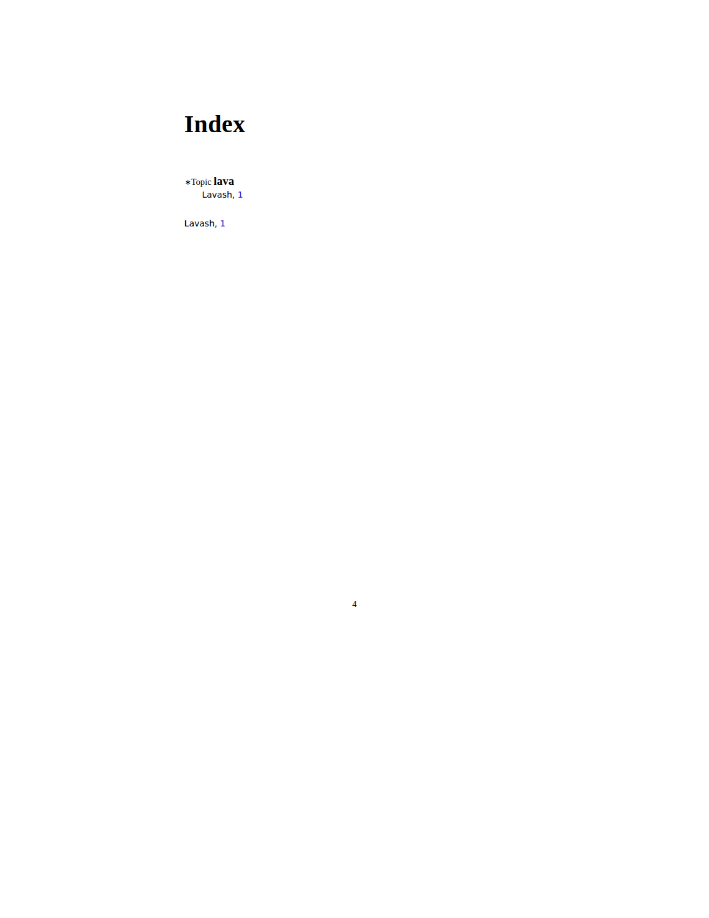Index
∗Topic lava
Lavash, 1
Lavash, 1
4